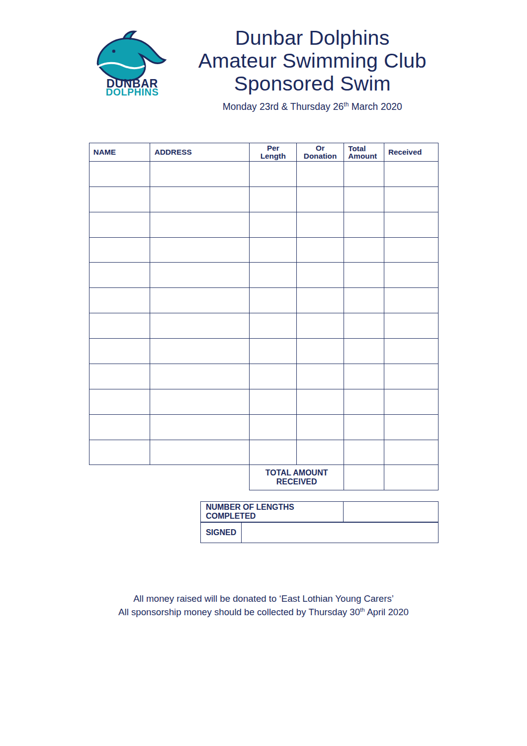DUNBAR DOLPHINS
Dunbar Dolphins
Amateur Swimming Club
Sponsored Swim
Monday 23rd & Thursday 26th March 2020
| NAME | ADDRESS | Per Length | Or Donation | Total Amount | Received |
| --- | --- | --- | --- | --- | --- |
| | | TOTAL AMOUNT RECEIVED | | |
| NUMBER OF LENGTHS COMPLETED | |
| SIGNED | |
All money raised will be donated to ‘East Lothian Young Carers’
All sponsorship money should be collected by Thursday 30th April 2020